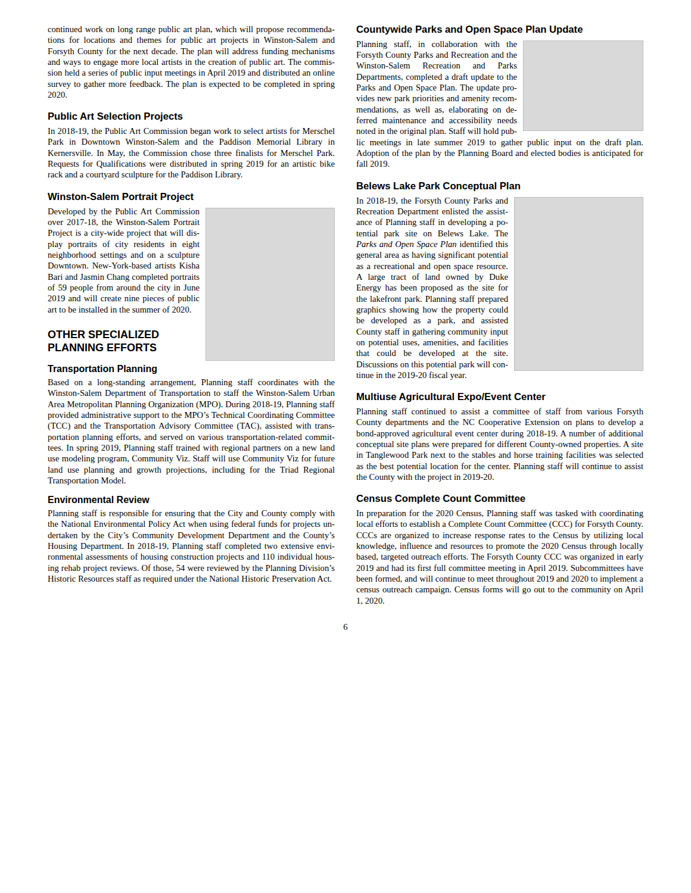continued work on long range public art plan, which will propose recommendations for locations and themes for public art projects in Winston-Salem and Forsyth County for the next decade. The plan will address funding mechanisms and ways to engage more local artists in the creation of public art. The commission held a series of public input meetings in April 2019 and distributed an online survey to gather more feedback. The plan is expected to be completed in spring 2020.
Public Art Selection Projects
In 2018-19, the Public Art Commission began work to select artists for Merschel Park in Downtown Winston-Salem and the Paddison Memorial Library in Kernersville. In May, the Commission chose three finalists for Merschel Park. Requests for Qualifications were distributed in spring 2019 for an artistic bike rack and a courtyard sculpture for the Paddison Library.
Winston-Salem Portrait Project
Developed by the Public Art Commission over 2017-18, the Winston-Salem Portrait Project is a city-wide project that will display portraits of city residents in eight neighborhood settings and on a sculpture Downtown. New-York-based artists Kisha Bari and Jasmin Chang completed portraits of 59 people from around the city in June 2019 and will create nine pieces of public art to be installed in the summer of 2020.
OTHER SPECIALIZED PLANNING EFFORTS
Transportation Planning
Based on a long-standing arrangement, Planning staff coordinates with the Winston-Salem Department of Transportation to staff the Winston-Salem Urban Area Metropolitan Planning Organization (MPO). During 2018-19, Planning staff provided administrative support to the MPO’s Technical Coordinating Committee (TCC) and the Transportation Advisory Committee (TAC), assisted with transportation planning efforts, and served on various transportation-related committees. In spring 2019, Planning staff trained with regional partners on a new land use modeling program, Community Viz. Staff will use Community Viz for future land use planning and growth projections, including for the Triad Regional Transportation Model.
Environmental Review
Planning staff is responsible for ensuring that the City and County comply with the National Environmental Policy Act when using federal funds for projects undertaken by the City’s Community Development Department and the County’s Housing Department. In 2018-19, Planning staff completed two extensive environmental assessments of housing construction projects and 110 individual housing rehab project reviews. Of those, 54 were reviewed by the Planning Division’s Historic Resources staff as required under the National Historic Preservation Act.
Countywide Parks and Open Space Plan Update
Planning staff, in collaboration with the Forsyth County Parks and Recreation and the Winston-Salem Recreation and Parks Departments, completed a draft update to the Parks and Open Space Plan. The update provides new park priorities and amenity recommendations, as well as, elaborating on deferred maintenance and accessibility needs noted in the original plan. Staff will hold public meetings in late summer 2019 to gather public input on the draft plan. Adoption of the plan by the Planning Board and elected bodies is anticipated for fall 2019.
Belews Lake Park Conceptual Plan
In 2018-19, the Forsyth County Parks and Recreation Department enlisted the assistance of Planning staff in developing a potential park site on Belews Lake. The Parks and Open Space Plan identified this general area as having significant potential as a recreational and open space resource. A large tract of land owned by Duke Energy has been proposed as the site for the lakefront park. Planning staff prepared graphics showing how the property could be developed as a park, and assisted County staff in gathering community input on potential uses, amenities, and facilities that could be developed at the site. Discussions on this potential park will continue in the 2019-20 fiscal year.
Multiuse Agricultural Expo/Event Center
Planning staff continued to assist a committee of staff from various Forsyth County departments and the NC Cooperative Extension on plans to develop a bond-approved agricultural event center during 2018-19. A number of additional conceptual site plans were prepared for different County-owned properties. A site in Tanglewood Park next to the stables and horse training facilities was selected as the best potential location for the center. Planning staff will continue to assist the County with the project in 2019-20.
Census Complete Count Committee
In preparation for the 2020 Census, Planning staff was tasked with coordinating local efforts to establish a Complete Count Committee (CCC) for Forsyth County. CCCs are organized to increase response rates to the Census by utilizing local knowledge, influence and resources to promote the 2020 Census through locally based, targeted outreach efforts. The Forsyth County CCC was organized in early 2019 and had its first full committee meeting in April 2019. Subcommittees have been formed, and will continue to meet throughout 2019 and 2020 to implement a census outreach campaign. Census forms will go out to the community on April 1, 2020.
6